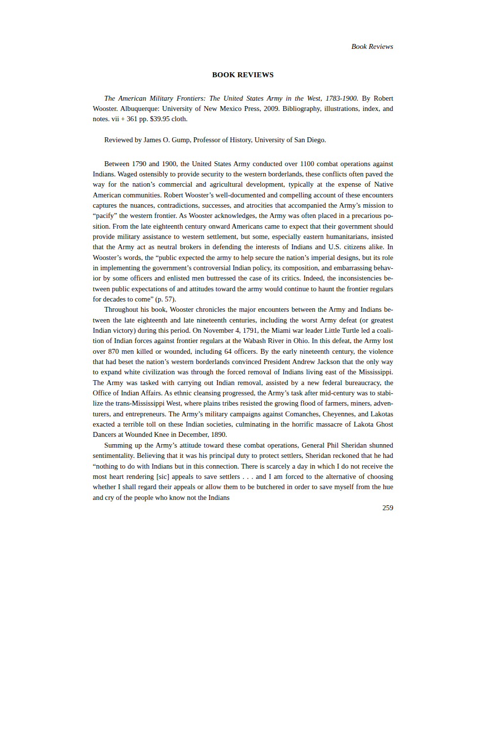Book Reviews
BOOK REVIEWS
The American Military Frontiers: The United States Army in the West, 1783-1900. By Robert Wooster. Albuquerque: University of New Mexico Press, 2009. Bibliography, illustrations, index, and notes. vii + 361 pp. $39.95 cloth.
Reviewed by James O. Gump, Professor of History, University of San Diego.
Between 1790 and 1900, the United States Army conducted over 1100 combat operations against Indians. Waged ostensibly to provide security to the western borderlands, these conflicts often paved the way for the nation’s commercial and agricultural development, typically at the expense of Native American communities. Robert Wooster’s well-documented and compelling account of these encounters captures the nuances, contradictions, successes, and atrocities that accompanied the Army’s mission to “pacify” the western frontier. As Wooster acknowledges, the Army was often placed in a precarious position. From the late eighteenth century onward Americans came to expect that their government should provide military assistance to western settlement, but some, especially eastern humanitarians, insisted that the Army act as neutral brokers in defending the interests of Indians and U.S. citizens alike. In Wooster’s words, the “public expected the army to help secure the nation’s imperial designs, but its role in implementing the government’s controversial Indian policy, its composition, and embarrassing behavior by some officers and enlisted men buttressed the case of its critics. Indeed, the inconsistencies between public expectations of and attitudes toward the army would continue to haunt the frontier regulars for decades to come” (p. 57).
Throughout his book, Wooster chronicles the major encounters between the Army and Indians between the late eighteenth and late nineteenth centuries, including the worst Army defeat (or greatest Indian victory) during this period. On November 4, 1791, the Miami war leader Little Turtle led a coalition of Indian forces against frontier regulars at the Wabash River in Ohio. In this defeat, the Army lost over 870 men killed or wounded, including 64 officers. By the early nineteenth century, the violence that had beset the nation’s western borderlands convinced President Andrew Jackson that the only way to expand white civilization was through the forced removal of Indians living east of the Mississippi. The Army was tasked with carrying out Indian removal, assisted by a new federal bureaucracy, the Office of Indian Affairs. As ethnic cleansing progressed, the Army’s task after mid-century was to stabilize the trans-Mississippi West, where plains tribes resisted the growing flood of farmers, miners, adventurers, and entrepreneurs. The Army’s military campaigns against Comanches, Cheyennes, and Lakotas exacted a terrible toll on these Indian societies, culminating in the horrific massacre of Lakota Ghost Dancers at Wounded Knee in December, 1890.
Summing up the Army’s attitude toward these combat operations, General Phil Sheridan shunned sentimentality. Believing that it was his principal duty to protect settlers, Sheridan reckoned that he had “nothing to do with Indians but in this connection. There is scarcely a day in which I do not receive the most heart rendering [sic] appeals to save settlers . . . and I am forced to the alternative of choosing whether I shall regard their appeals or allow them to be butchered in order to save myself from the hue and cry of the people who know not the Indians
259